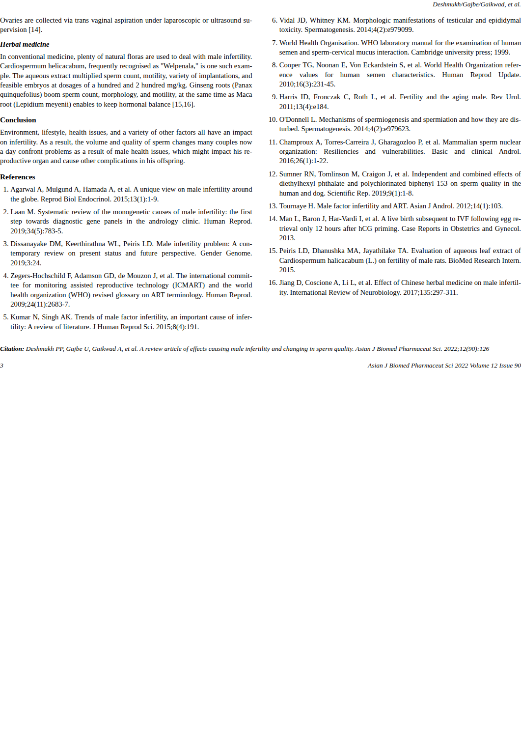Deshmukh/Gajbe/Gaikwad, et al.
Ovaries are collected via trans vaginal aspiration under laparoscopic or ultrasound supervision [14].
Herbal medicine
In conventional medicine, plenty of natural floras are used to deal with male infertility. Cardiospermum helicacabum, frequently recognised as "Welpenala," is one such example. The aqueous extract multiplied sperm count, motility, variety of implantations, and feasible embryos at dosages of a hundred and 2 hundred mg/kg. Ginseng roots (Panax quinquefolius) boom sperm count, morphology, and motility, at the same time as Maca root (Lepidium meyenii) enables to keep hormonal balance [15,16].
Conclusion
Environment, lifestyle, health issues, and a variety of other factors all have an impact on infertility. As a result, the volume and quality of sperm changes many couples now a day confront problems as a result of male health issues, which might impact his reproductive organ and cause other complications in his offspring.
References
Agarwal A, Mulgund A, Hamada A, et al. A unique view on male infertility around the globe. Reprod Biol Endocrinol. 2015;13(1):1-9.
Laan M. Systematic review of the monogenetic causes of male infertility: the first step towards diagnostic gene panels in the andrology clinic. Human Reprod. 2019;34(5):783-5.
Dissanayake DM, Keerthirathna WL, Peiris LD. Male infertility problem: A contemporary review on present status and future perspective. Gender Genome. 2019;3:24.
Zegers-Hochschild F, Adamson GD, de Mouzon J, et al. The international committee for monitoring assisted reproductive technology (ICMART) and the world health organization (WHO) revised glossary on ART terminology. Human Reprod. 2009;24(11):2683-7.
Kumar N, Singh AK. Trends of male factor infertility, an important cause of infertility: A review of literature. J Human Reprod Sci. 2015;8(4):191.
Vidal JD, Whitney KM. Morphologic manifestations of testicular and epididymal toxicity. Spermatogenesis. 2014;4(2):e979099.
World Health Organisation. WHO laboratory manual for the examination of human semen and sperm-cervical mucus interaction. Cambridge university press; 1999.
Cooper TG, Noonan E, Von Eckardstein S, et al. World Health Organization reference values for human semen characteristics. Human Reprod Update. 2010;16(3):231-45.
Harris ID, Fronczak C, Roth L, et al. Fertility and the aging male. Rev Urol. 2011;13(4):e184.
O'Donnell L. Mechanisms of spermiogenesis and spermiation and how they are disturbed. Spermatogenesis. 2014;4(2):e979623.
Champroux A, Torres-Carreira J, Gharagozloo P, et al. Mammalian sperm nuclear organization: Resiliencies and vulnerabilities. Basic and clinical Androl. 2016;26(1):1-22.
Sumner RN, Tomlinson M, Craigon J, et al. Independent and combined effects of diethylhexyl phthalate and polychlorinated biphenyl 153 on sperm quality in the human and dog. Scientific Rep. 2019;9(1):1-8.
Tournaye H. Male factor infertility and ART. Asian J Androl. 2012;14(1):103.
Man L, Baron J, Har-Vardi I, et al. A live birth subsequent to IVF following egg retrieval only 12 hours after hCG priming. Case Reports in Obstetrics and Gynecol. 2013.
Peiris LD, Dhanushka MA, Jayathilake TA. Evaluation of aqueous leaf extract of Cardiospermum halicacabum (L.) on fertility of male rats. BioMed Research Intern. 2015.
Jiang D, Coscione A, Li L, et al. Effect of Chinese herbal medicine on male infertility. International Review of Neurobiology. 2017;135:297-311.
Citation: Deshmukh PP, Gajbe U, Gaikwad A, et al. A review article of effects causing male infertility and changing in sperm quality. Asian J Biomed Pharmaceut Sci. 2022;12(90):126
3 Asian J Biomed Pharmaceut Sci 2022 Volume 12 Issue 90